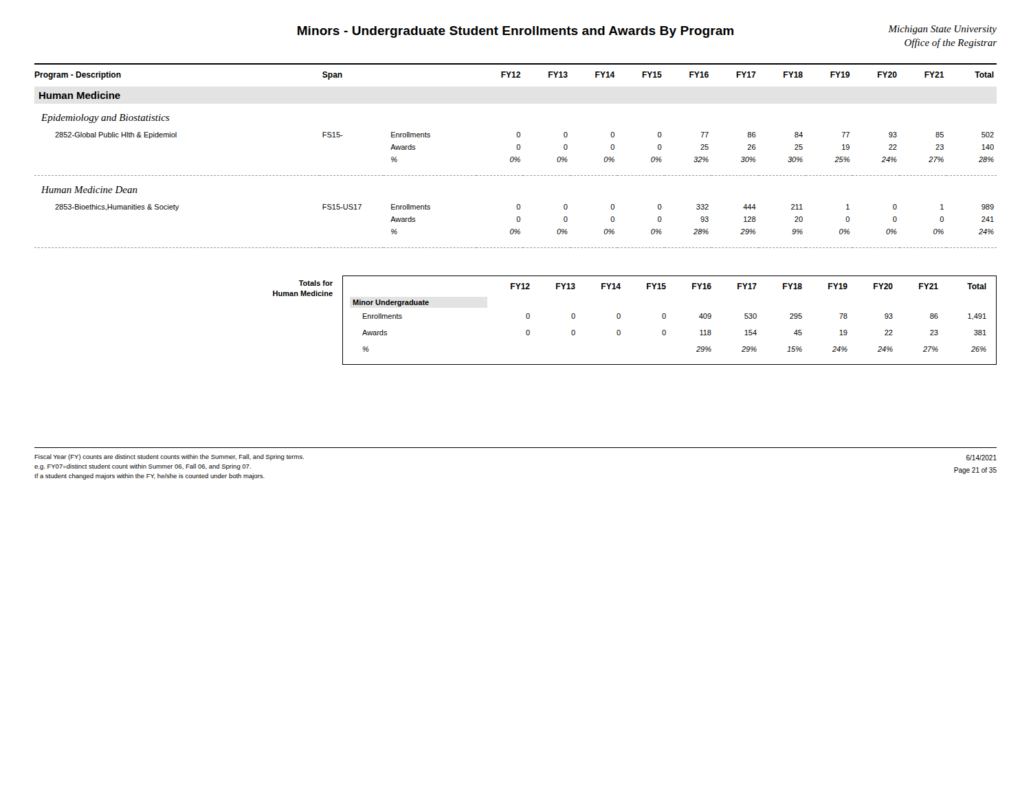Minors - Undergraduate Student Enrollments and Awards By Program
Michigan State University
Office of the Registrar
| Program - Description | Span | | FY12 | FY13 | FY14 | FY15 | FY16 | FY17 | FY18 | FY19 | FY20 | FY21 | Total |
| --- | --- | --- | --- | --- | --- | --- | --- | --- | --- | --- | --- | --- | --- |
| Human Medicine |
| Epidemiology and Biostatistics |
| 2852-Global Public Hlth & Epidemiol | FS15- | Enrollments | 0 | 0 | 0 | 0 | 77 | 86 | 84 | 77 | 93 | 85 | 502 |
| | | Awards | 0 | 0 | 0 | 0 | 25 | 26 | 25 | 19 | 22 | 23 | 140 |
| | | % | 0% | 0% | 0% | 0% | 32% | 30% | 30% | 25% | 24% | 27% | 28% |
| Human Medicine Dean |
| 2853-Bioethics,Humanities & Society | FS15-US17 | Enrollments | 0 | 0 | 0 | 0 | 332 | 444 | 211 | 1 | 0 | 1 | 989 |
| | | Awards | 0 | 0 | 0 | 0 | 93 | 128 | 20 | 0 | 0 | 0 | 241 |
| | | % | 0% | 0% | 0% | 0% | 28% | 29% | 9% | 0% | 0% | 0% | 24% |
Totals for
Human Medicine
| | FY12 | FY13 | FY14 | FY15 | FY16 | FY17 | FY18 | FY19 | FY20 | FY21 | Total |
| --- | --- | --- | --- | --- | --- | --- | --- | --- | --- | --- | --- |
| Minor Undergraduate | | | | | | | | | | | |
| Enrollments | 0 | 0 | 0 | 0 | 409 | 530 | 295 | 78 | 93 | 86 | 1,491 |
| Awards | 0 | 0 | 0 | 0 | 118 | 154 | 45 | 19 | 22 | 23 | 381 |
| % | | | | | 29% | 29% | 15% | 24% | 24% | 27% | 26% |
Fiscal Year (FY) counts are distinct student counts within the Summer, Fall, and Spring terms.
e.g. FY07=distinct student count within Summer 06, Fall 06, and Spring 07.
If a student changed majors within the FY, he/she is counted under both majors.
6/14/2021
Page 21 of 35